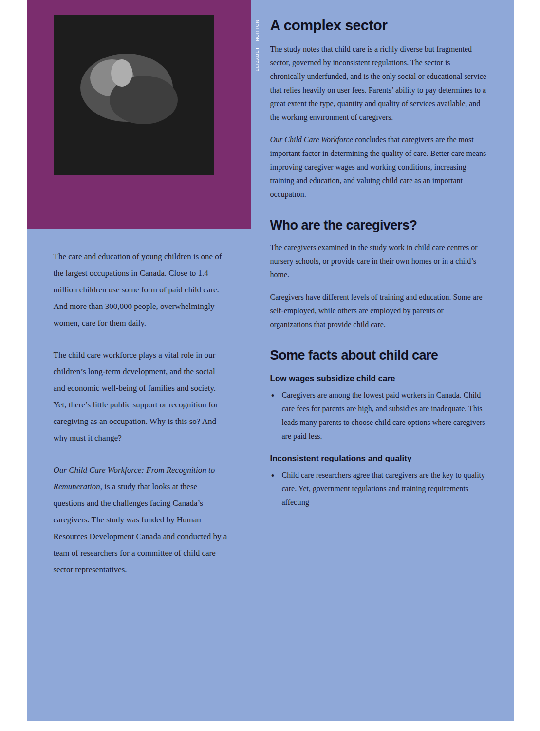ELIZABETH NORTON
The care and education of young children is one of the largest occupations in Canada. Close to 1.4 million children use some form of paid child care. And more than 300,000 people, overwhelmingly women, care for them daily.
The child care workforce plays a vital role in our children’s long-term development, and the social and economic well-being of families and society. Yet, there’s little public support or recognition for caregiving as an occupation. Why is this so? And why must it change?
Our Child Care Workforce: From Recognition to Remuneration, is a study that looks at these questions and the challenges facing Canada’s caregivers. The study was funded by Human Resources Development Canada and conducted by a team of researchers for a committee of child care sector representatives.
A complex sector
The study notes that child care is a richly diverse but fragmented sector, governed by inconsistent regulations. The sector is chronically underfunded, and is the only social or educational service that relies heavily on user fees. Parents’ ability to pay determines to a great extent the type, quantity and quality of services available, and the working environment of caregivers.
Our Child Care Workforce concludes that caregivers are the most important factor in determining the quality of care. Better care means improving caregiver wages and working conditions, increasing training and education, and valuing child care as an important occupation.
Who are the caregivers?
The caregivers examined in the study work in child care centres or nursery schools, or provide care in their own homes or in a child’s home.
Caregivers have different levels of training and education. Some are self-employed, while others are employed by parents or organizations that provide child care.
Some facts about child care
Low wages subsidize child care
Caregivers are among the lowest paid workers in Canada. Child care fees for parents are high, and subsidies are inadequate. This leads many parents to choose child care options where caregivers are paid less.
Inconsistent regulations and quality
Child care researchers agree that caregivers are the key to quality care. Yet, government regulations and training requirements affecting